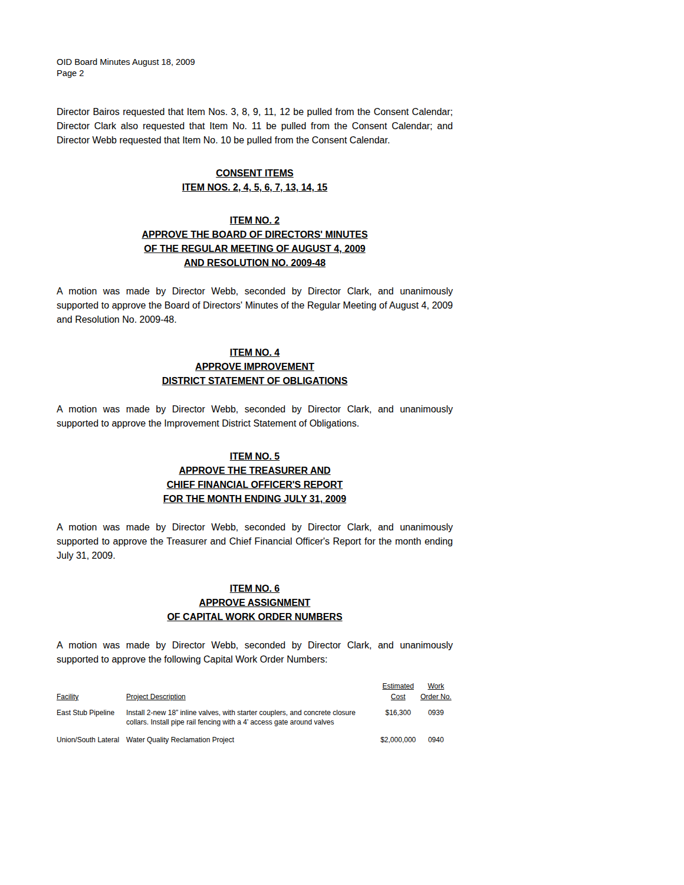OID Board Minutes August 18, 2009
Page 2
Director Bairos requested that Item Nos. 3, 8, 9, 11, 12 be pulled from the Consent Calendar; Director Clark also requested that Item No. 11 be pulled from the Consent Calendar; and Director Webb requested that Item No. 10 be pulled from the Consent Calendar.
CONSENT ITEMS
ITEM NOS. 2, 4, 5, 6, 7, 13, 14, 15
ITEM NO. 2
APPROVE THE BOARD OF DIRECTORS' MINUTES
OF THE REGULAR MEETING OF AUGUST 4, 2009
AND RESOLUTION NO. 2009-48
A motion was made by Director Webb, seconded by Director Clark, and unanimously supported to approve the Board of Directors' Minutes of the Regular Meeting of August 4, 2009 and Resolution No. 2009-48.
ITEM NO. 4
APPROVE IMPROVEMENT
DISTRICT STATEMENT OF OBLIGATIONS
A motion was made by Director Webb, seconded by Director Clark, and unanimously supported to approve the Improvement District Statement of Obligations.
ITEM NO. 5
APPROVE THE TREASURER AND
CHIEF FINANCIAL OFFICER'S REPORT
FOR THE MONTH ENDING JULY 31, 2009
A motion was made by Director Webb, seconded by Director Clark, and unanimously supported to approve the Treasurer and Chief Financial Officer's Report for the month ending July 31, 2009.
ITEM NO. 6
APPROVE ASSIGNMENT
OF CAPITAL WORK ORDER NUMBERS
A motion was made by Director Webb, seconded by Director Clark, and unanimously supported to approve the following Capital Work Order Numbers:
| Facility | Project Description | Estimated Cost | Work Order No. |
| --- | --- | --- | --- |
| East Stub Pipeline | Install 2-new 18” inline valves, with starter couplers, and concrete closure collars. Install pipe rail fencing with a 4’ access gate around valves | $16,300 | 0939 |
| Union/South Lateral | Water Quality Reclamation Project | $2,000,000 | 0940 |